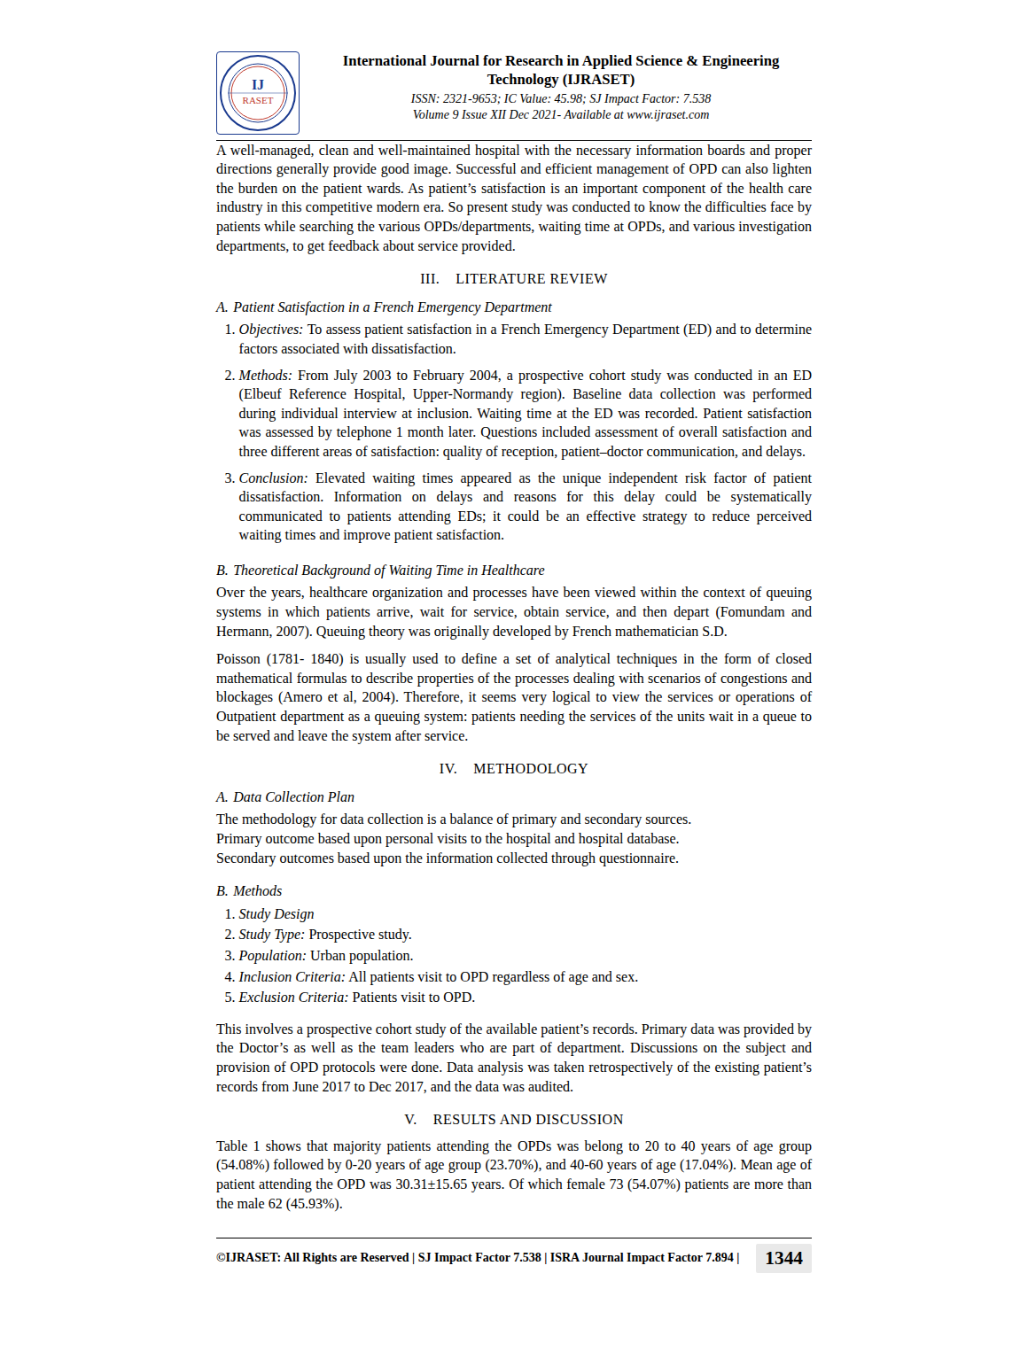IJ RASET
International Journal for Research in Applied Science & Engineering Technology (IJRASET)
ISSN: 2321-9653; IC Value: 45.98; SJ Impact Factor: 7.538
Volume 9 Issue XII Dec 2021- Available at www.ijraset.com
A well-managed, clean and well-maintained hospital with the necessary information boards and proper directions generally provide good image. Successful and efficient management of OPD can also lighten the burden on the patient wards. As patient’s satisfaction is an important component of the health care industry in this competitive modern era. So present study was conducted to know the difficulties face by patients while searching the various OPDs/departments, waiting time at OPDs, and various investigation departments, to get feedback about service provided.
III. LITERATURE REVIEW
A. Patient Satisfaction in a French Emergency Department
Objectives: To assess patient satisfaction in a French Emergency Department (ED) and to determine factors associated with dissatisfaction.
Methods: From July 2003 to February 2004, a prospective cohort study was conducted in an ED (Elbeuf Reference Hospital, Upper-Normandy region). Baseline data collection was performed during individual interview at inclusion. Waiting time at the ED was recorded. Patient satisfaction was assessed by telephone 1 month later. Questions included assessment of overall satisfaction and three different areas of satisfaction: quality of reception, patient–doctor communication, and delays.
Conclusion: Elevated waiting times appeared as the unique independent risk factor of patient dissatisfaction. Information on delays and reasons for this delay could be systematically communicated to patients attending EDs; it could be an effective strategy to reduce perceived waiting times and improve patient satisfaction.
B. Theoretical Background of Waiting Time in Healthcare
Over the years, healthcare organization and processes have been viewed within the context of queuing systems in which patients arrive, wait for service, obtain service, and then depart (Fomundam and Hermann, 2007). Queuing theory was originally developed by French mathematician S.D.
Poisson (1781- 1840) is usually used to define a set of analytical techniques in the form of closed mathematical formulas to describe properties of the processes dealing with scenarios of congestions and blockages (Amero et al, 2004). Therefore, it seems very logical to view the services or operations of Outpatient department as a queuing system: patients needing the services of the units wait in a queue to be served and leave the system after service.
IV. METHODOLOGY
A. Data Collection Plan
The methodology for data collection is a balance of primary and secondary sources.
Primary outcome based upon personal visits to the hospital and hospital database.
Secondary outcomes based upon the information collected through questionnaire.
B. Methods
Study Design
Study Type: Prospective study.
Population: Urban population.
Inclusion Criteria: All patients visit to OPD regardless of age and sex.
Exclusion Criteria: Patients visit to OPD.
This involves a prospective cohort study of the available patient’s records. Primary data was provided by the Doctor’s as well as the team leaders who are part of department. Discussions on the subject and provision of OPD protocols were done. Data analysis was taken retrospectively of the existing patient’s records from June 2017 to Dec 2017, and the data was audited.
V. RESULTS AND DISCUSSION
Table 1 shows that majority patients attending the OPDs was belong to 20 to 40 years of age group (54.08%) followed by 0-20 years of age group (23.70%), and 40-60 years of age (17.04%). Mean age of patient attending the OPD was 30.31±15.65 years. Of which female 73 (54.07%) patients are more than the male 62 (45.93%).
©IJRASET: All Rights are Reserved | SJ Impact Factor 7.538 | ISRA Journal Impact Factor 7.894 |
1344